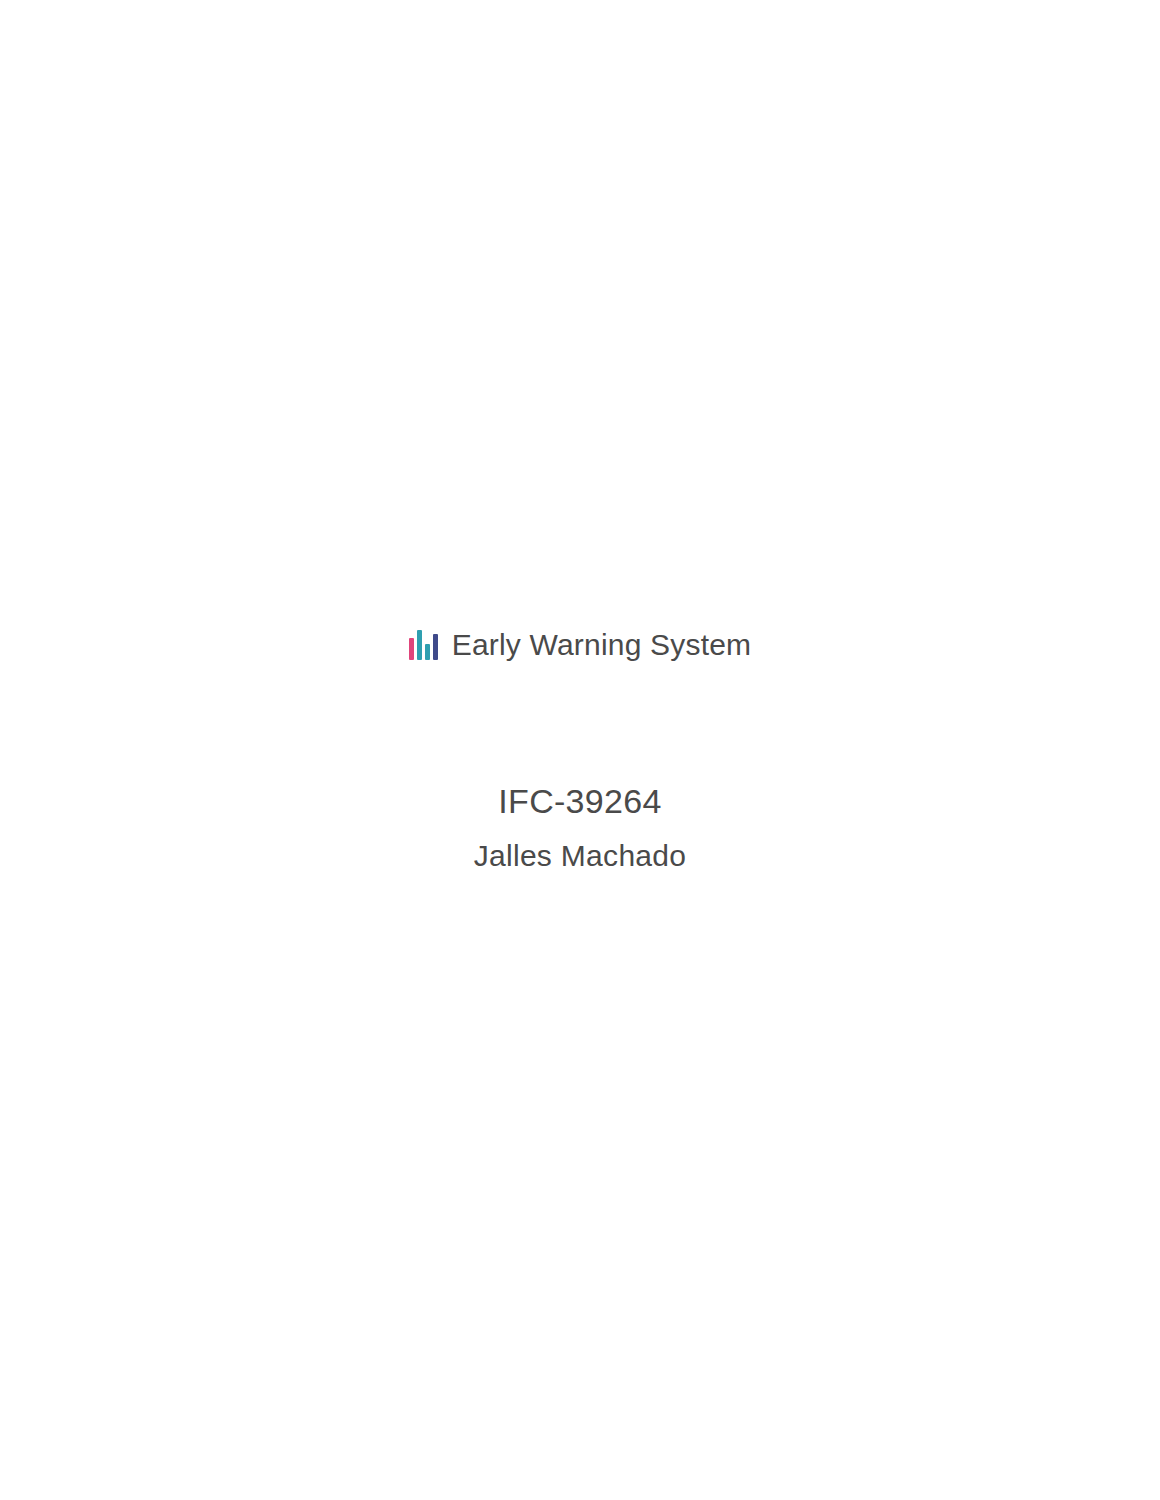Early Warning System
IFC-39264
Jalles Machado